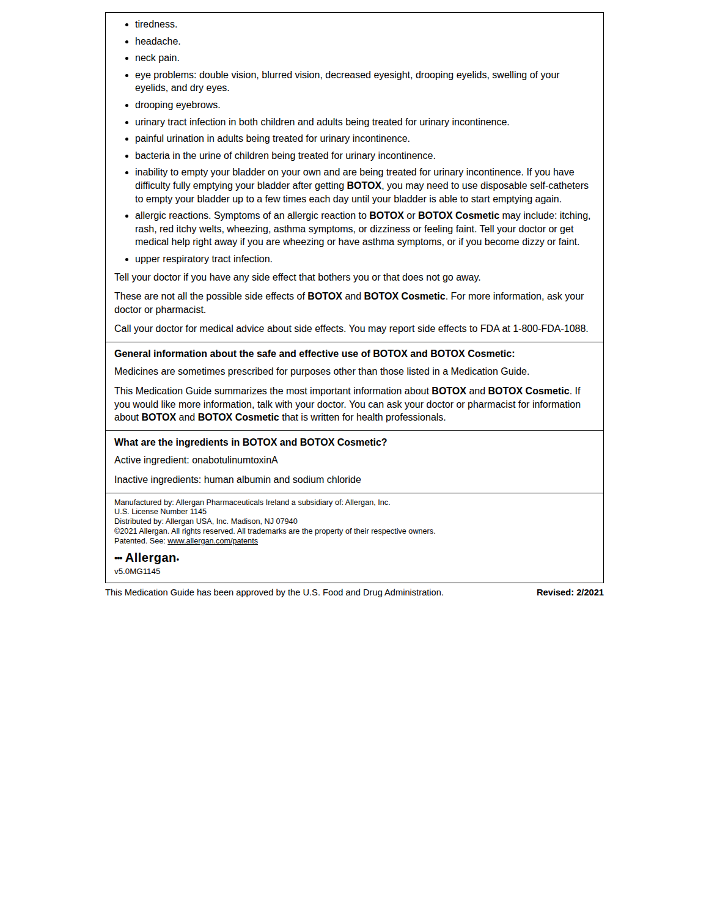tiredness.
headache.
neck pain.
eye problems: double vision, blurred vision, decreased eyesight, drooping eyelids, swelling of your eyelids, and dry eyes.
drooping eyebrows.
urinary tract infection in both children and adults being treated for urinary incontinence.
painful urination in adults being treated for urinary incontinence.
bacteria in the urine of children being treated for urinary incontinence.
inability to empty your bladder on your own and are being treated for urinary incontinence. If you have difficulty fully emptying your bladder after getting BOTOX, you may need to use disposable self-catheters to empty your bladder up to a few times each day until your bladder is able to start emptying again.
allergic reactions. Symptoms of an allergic reaction to BOTOX or BOTOX Cosmetic may include: itching, rash, red itchy welts, wheezing, asthma symptoms, or dizziness or feeling faint. Tell your doctor or get medical help right away if you are wheezing or have asthma symptoms, or if you become dizzy or faint.
upper respiratory tract infection.
Tell your doctor if you have any side effect that bothers you or that does not go away.
These are not all the possible side effects of BOTOX and BOTOX Cosmetic. For more information, ask your doctor or pharmacist.
Call your doctor for medical advice about side effects. You may report side effects to FDA at 1-800-FDA-1088.
General information about the safe and effective use of BOTOX and BOTOX Cosmetic:
Medicines are sometimes prescribed for purposes other than those listed in a Medication Guide.
This Medication Guide summarizes the most important information about BOTOX and BOTOX Cosmetic. If you would like more information, talk with your doctor. You can ask your doctor or pharmacist for information about BOTOX and BOTOX Cosmetic that is written for health professionals.
What are the ingredients in BOTOX and BOTOX Cosmetic?
Active ingredient: onabotulinumtoxinA
Inactive ingredients: human albumin and sodium chloride
Manufactured by: Allergan Pharmaceuticals Ireland a subsidiary of: Allergan, Inc.
U.S. License Number 1145
Distributed by: Allergan USA, Inc. Madison, NJ 07940
©2021 Allergan. All rights reserved. All trademarks are the property of their respective owners.
Patented. See: www.allergan.com/patents
••• Allergan•
v5.0MG1145
This Medication Guide has been approved by the U.S. Food and Drug Administration. Revised: 2/2021